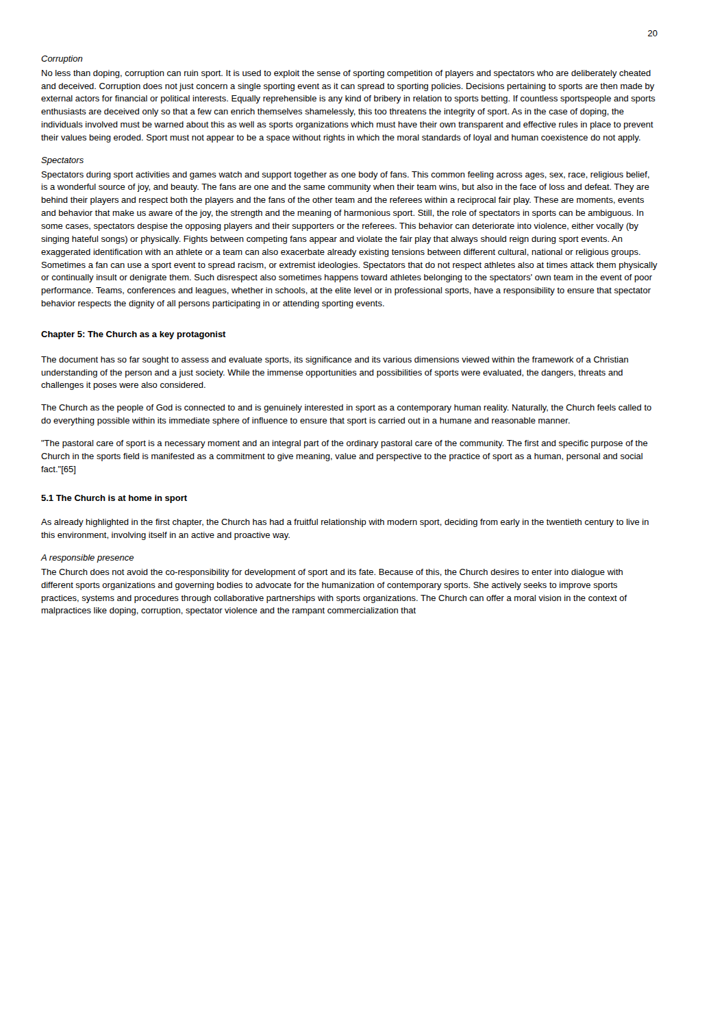20
Corruption
No less than doping, corruption can ruin sport. It is used to exploit the sense of sporting competition of players and spectators who are deliberately cheated and deceived. Corruption does not just concern a single sporting event as it can spread to sporting policies. Decisions pertaining to sports are then made by external actors for financial or political interests. Equally reprehensible is any kind of bribery in relation to sports betting. If countless sportspeople and sports enthusiasts are deceived only so that a few can enrich themselves shamelessly, this too threatens the integrity of sport. As in the case of doping, the individuals involved must be warned about this as well as sports organizations which must have their own transparent and effective rules in place to prevent their values being eroded. Sport must not appear to be a space without rights in which the moral standards of loyal and human coexistence do not apply.
Spectators
Spectators during sport activities and games watch and support together as one body of fans. This common feeling across ages, sex, race, religious belief, is a wonderful source of joy, and beauty. The fans are one and the same community when their team wins, but also in the face of loss and defeat. They are behind their players and respect both the players and the fans of the other team and the referees within a reciprocal fair play. These are moments, events and behavior that make us aware of the joy, the strength and the meaning of harmonious sport. Still, the role of spectators in sports can be ambiguous. In some cases, spectators despise the opposing players and their supporters or the referees. This behavior can deteriorate into violence, either vocally (by singing hateful songs) or physically. Fights between competing fans appear and violate the fair play that always should reign during sport events. An exaggerated identification with an athlete or a team can also exacerbate already existing tensions between different cultural, national or religious groups. Sometimes a fan can use a sport event to spread racism, or extremist ideologies. Spectators that do not respect athletes also at times attack them physically or continually insult or denigrate them. Such disrespect also sometimes happens toward athletes belonging to the spectators' own team in the event of poor performance. Teams, conferences and leagues, whether in schools, at the elite level or in professional sports, have a responsibility to ensure that spectator behavior respects the dignity of all persons participating in or attending sporting events.
Chapter 5: The Church as a key protagonist
The document has so far sought to assess and evaluate sports, its significance and its various dimensions viewed within the framework of a Christian understanding of the person and a just society. While the immense opportunities and possibilities of sports were evaluated, the dangers, threats and challenges it poses were also considered.
The Church as the people of God is connected to and is genuinely interested in sport as a contemporary human reality. Naturally, the Church feels called to do everything possible within its immediate sphere of influence to ensure that sport is carried out in a humane and reasonable manner.
"The pastoral care of sport is a necessary moment and an integral part of the ordinary pastoral care of the community. The first and specific purpose of the Church in the sports field is manifested as a commitment to give meaning, value and perspective to the practice of sport as a human, personal and social fact."[65]
5.1 The Church is at home in sport
As already highlighted in the first chapter, the Church has had a fruitful relationship with modern sport, deciding from early in the twentieth century to live in this environment, involving itself in an active and proactive way.
A responsible presence
The Church does not avoid the co-responsibility for development of sport and its fate. Because of this, the Church desires to enter into dialogue with different sports organizations and governing bodies to advocate for the humanization of contemporary sports. She actively seeks to improve sports practices, systems and procedures through collaborative partnerships with sports organizations. The Church can offer a moral vision in the context of malpractices like doping, corruption, spectator violence and the rampant commercialization that